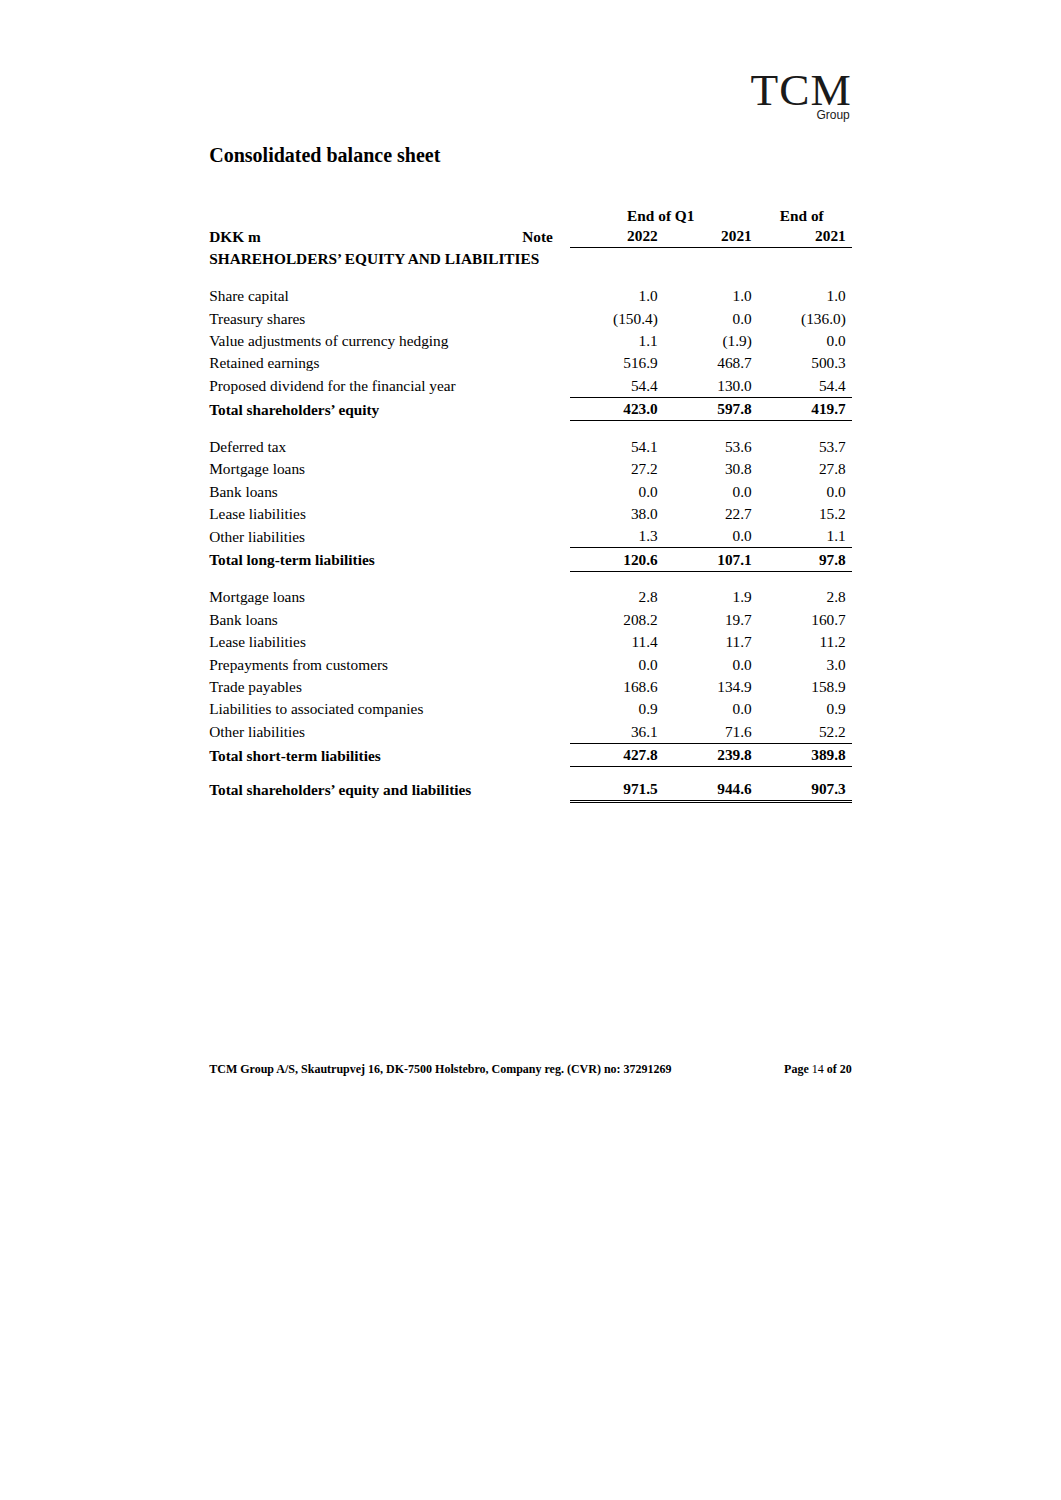TCM Group
Consolidated balance sheet
| | | End of Q1 | End of |
| --- | --- | --- | --- |
| DKK m | Note | 2022 | 2021 | 2021 |
| SHAREHOLDERS’ EQUITY AND LIABILITIES |
| Share capital | | 1.0 | 1.0 | 1.0 |
| Treasury shares | | (150.4) | 0.0 | (136.0) |
| Value adjustments of currency hedging | | 1.1 | (1.9) | 0.0 |
| Retained earnings | | 516.9 | 468.7 | 500.3 |
| Proposed dividend for the financial year | | 54.4 | 130.0 | 54.4 |
| Total shareholders’ equity | | 423.0 | 597.8 | 419.7 |
| Deferred tax | | 54.1 | 53.6 | 53.7 |
| Mortgage loans | | 27.2 | 30.8 | 27.8 |
| Bank loans | | 0.0 | 0.0 | 0.0 |
| Lease liabilities | | 38.0 | 22.7 | 15.2 |
| Other liabilities | | 1.3 | 0.0 | 1.1 |
| Total long-term liabilities | | 120.6 | 107.1 | 97.8 |
| Mortgage loans | | 2.8 | 1.9 | 2.8 |
| Bank loans | | 208.2 | 19.7 | 160.7 |
| Lease liabilities | | 11.4 | 11.7 | 11.2 |
| Prepayments from customers | | 0.0 | 0.0 | 3.0 |
| Trade payables | | 168.6 | 134.9 | 158.9 |
| Liabilities to associated companies | | 0.9 | 0.0 | 0.9 |
| Other liabilities | | 36.1 | 71.6 | 52.2 |
| Total short-term liabilities | | 427.8 | 239.8 | 389.8 |
| Total shareholders’ equity and liabilities | | 971.5 | 944.6 | 907.3 |
TCM Group A/S, Skautrupvej 16, DK-7500 Holstebro, Company reg. (CVR) no: 37291269
Page 14 of 20